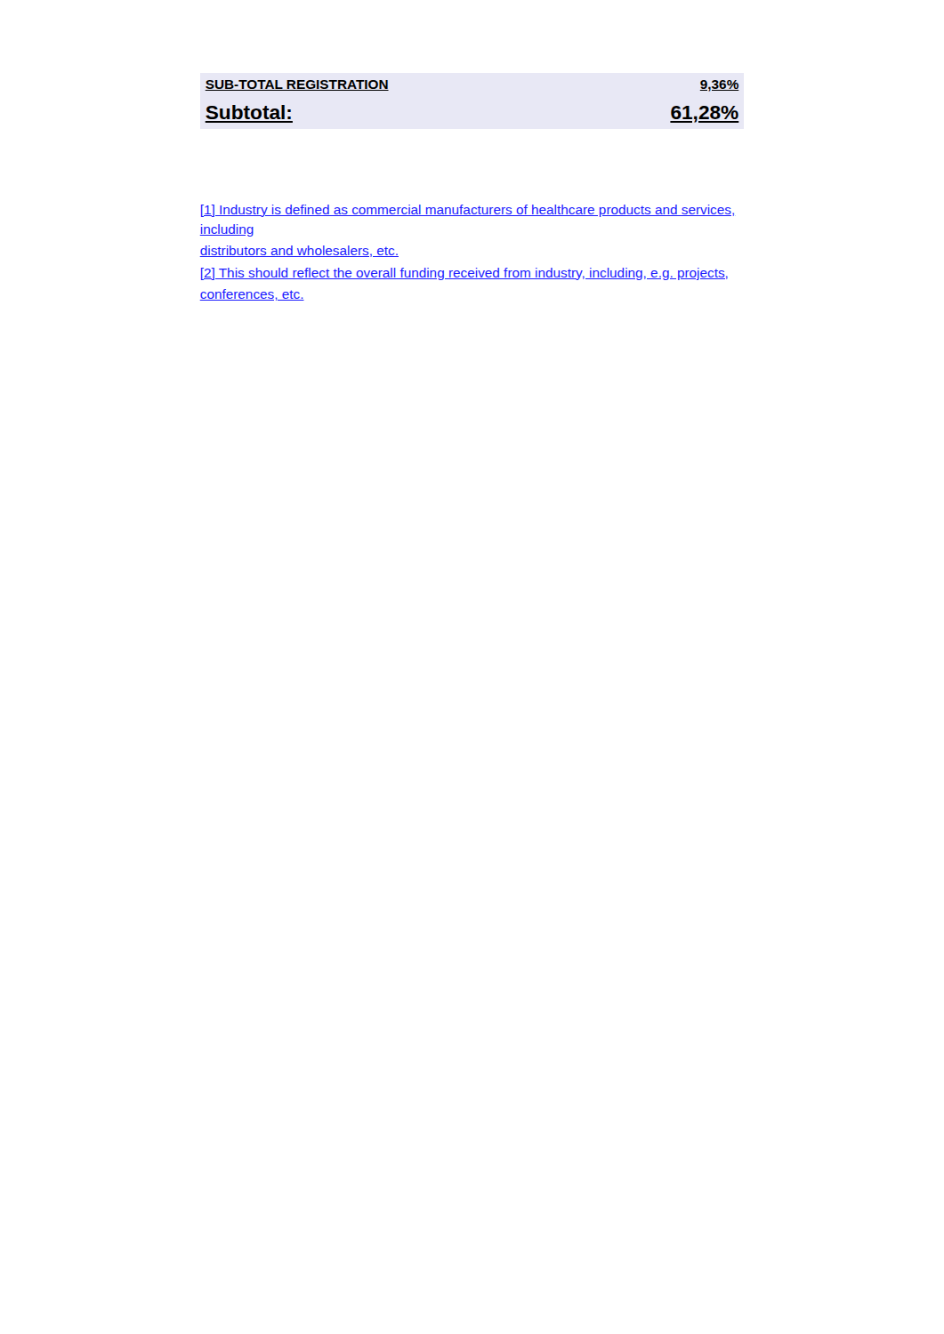| SUB-TOTAL REGISTRATION | 9,36% |
| Subtotal: | 61,28% |
[1] Industry is defined as commercial manufacturers of healthcare products and services, including
distributors and wholesalers, etc.
[2] This should reflect the overall funding received from industry, including, e.g. projects,
conferences, etc.